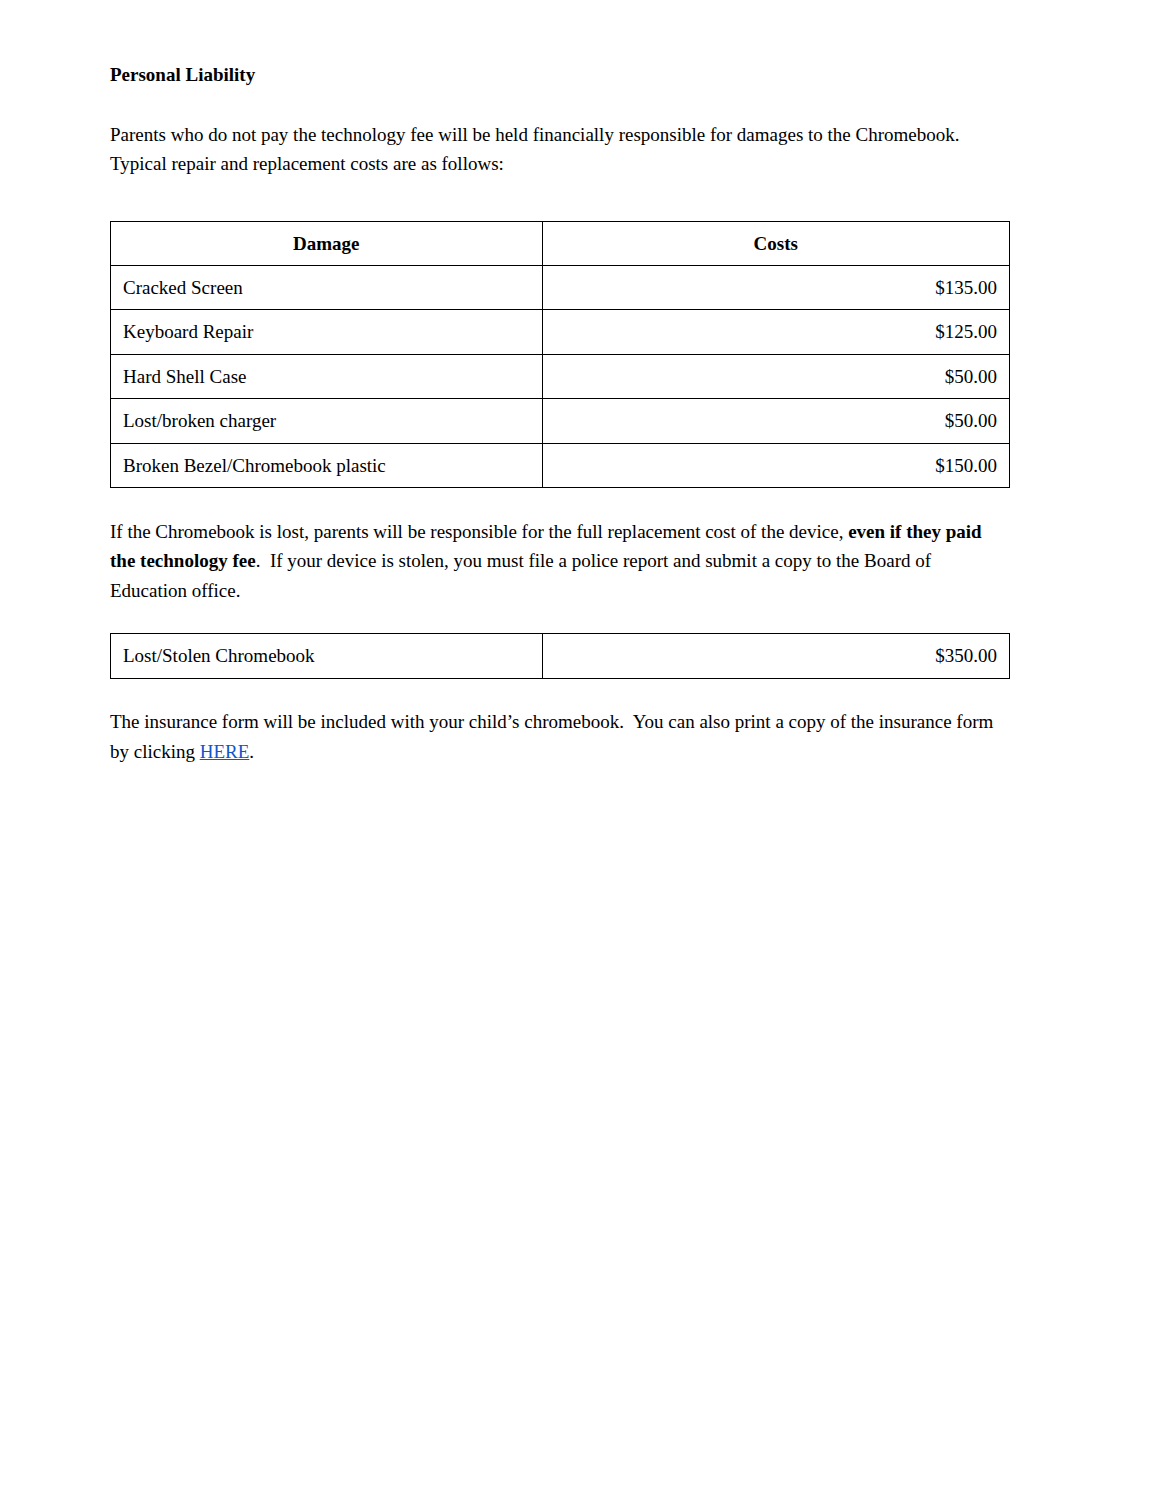Personal Liability
Parents who do not pay the technology fee will be held financially responsible for damages to the Chromebook. Typical repair and replacement costs are as follows:
| Damage | Costs |
| --- | --- |
| Cracked Screen | $135.00 |
| Keyboard Repair | $125.00 |
| Hard Shell Case | $50.00 |
| Lost/broken charger | $50.00 |
| Broken Bezel/Chromebook plastic | $150.00 |
If the Chromebook is lost, parents will be responsible for the full replacement cost of the device, even if they paid the technology fee. If your device is stolen, you must file a police report and submit a copy to the Board of Education office.
| Lost/Stolen Chromebook | $350.00 |
The insurance form will be included with your child’s chromebook. You can also print a copy of the insurance form by clicking HERE.